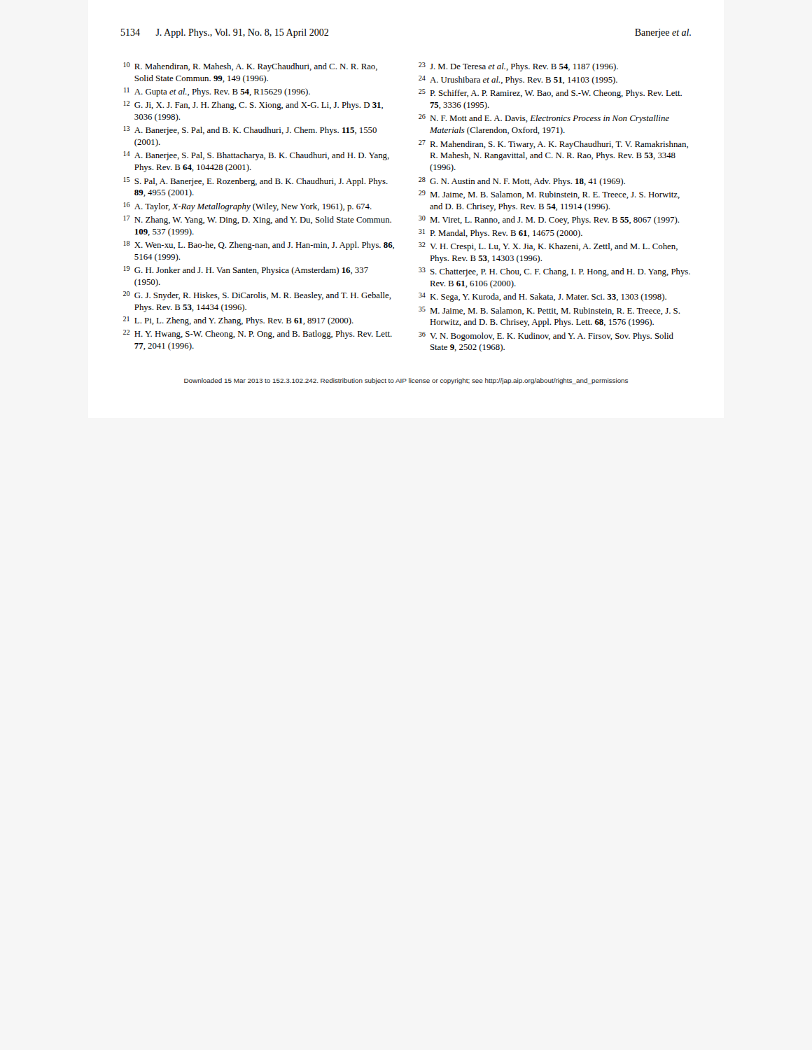5134 J. Appl. Phys., Vol. 91, No. 8, 15 April 2002 Banerjee et al.
10 R. Mahendiran, R. Mahesh, A. K. RayChaudhuri, and C. N. R. Rao, Solid State Commun. 99, 149 (1996).
11 A. Gupta et al., Phys. Rev. B 54, R15629 (1996).
12 G. Ji, X. J. Fan, J. H. Zhang, C. S. Xiong, and X-G. Li, J. Phys. D 31, 3036 (1998).
13 A. Banerjee, S. Pal, and B. K. Chaudhuri, J. Chem. Phys. 115, 1550 (2001).
14 A. Banerjee, S. Pal, S. Bhattacharya, B. K. Chaudhuri, and H. D. Yang, Phys. Rev. B 64, 104428 (2001).
15 S. Pal, A. Banerjee, E. Rozenberg, and B. K. Chaudhuri, J. Appl. Phys. 89, 4955 (2001).
16 A. Taylor, X-Ray Metallography (Wiley, New York, 1961), p. 674.
17 N. Zhang, W. Yang, W. Ding, D. Xing, and Y. Du, Solid State Commun. 109, 537 (1999).
18 X. Wen-xu, L. Bao-he, Q. Zheng-nan, and J. Han-min, J. Appl. Phys. 86, 5164 (1999).
19 G. H. Jonker and J. H. Van Santen, Physica (Amsterdam) 16, 337 (1950).
20 G. J. Snyder, R. Hiskes, S. DiCarolis, M. R. Beasley, and T. H. Geballe, Phys. Rev. B 53, 14434 (1996).
21 L. Pi, L. Zheng, and Y. Zhang, Phys. Rev. B 61, 8917 (2000).
22 H. Y. Hwang, S-W. Cheong, N. P. Ong, and B. Batlogg, Phys. Rev. Lett. 77, 2041 (1996).
23 J. M. De Teresa et al., Phys. Rev. B 54, 1187 (1996).
24 A. Urushibara et al., Phys. Rev. B 51, 14103 (1995).
25 P. Schiffer, A. P. Ramirez, W. Bao, and S.-W. Cheong, Phys. Rev. Lett. 75, 3336 (1995).
26 N. F. Mott and E. A. Davis, Electronics Process in Non Crystalline Materials (Clarendon, Oxford, 1971).
27 R. Mahendiran, S. K. Tiwary, A. K. RayChaudhuri, T. V. Ramakrishnan, R. Mahesh, N. Rangavittal, and C. N. R. Rao, Phys. Rev. B 53, 3348 (1996).
28 G. N. Austin and N. F. Mott, Adv. Phys. 18, 41 (1969).
29 M. Jaime, M. B. Salamon, M. Rubinstein, R. E. Treece, J. S. Horwitz, and D. B. Chrisey, Phys. Rev. B 54, 11914 (1996).
30 M. Viret, L. Ranno, and J. M. D. Coey, Phys. Rev. B 55, 8067 (1997).
31 P. Mandal, Phys. Rev. B 61, 14675 (2000).
32 V. H. Crespi, L. Lu, Y. X. Jia, K. Khazeni, A. Zettl, and M. L. Cohen, Phys. Rev. B 53, 14303 (1996).
33 S. Chatterjee, P. H. Chou, C. F. Chang, I. P. Hong, and H. D. Yang, Phys. Rev. B 61, 6106 (2000).
34 K. Sega, Y. Kuroda, and H. Sakata, J. Mater. Sci. 33, 1303 (1998).
35 M. Jaime, M. B. Salamon, K. Pettit, M. Rubinstein, R. E. Treece, J. S. Horwitz, and D. B. Chrisey, Appl. Phys. Lett. 68, 1576 (1996).
36 V. N. Bogomolov, E. K. Kudinov, and Y. A. Firsov, Sov. Phys. Solid State 9, 2502 (1968).
Downloaded 15 Mar 2013 to 152.3.102.242. Redistribution subject to AIP license or copyright; see http://jap.aip.org/about/rights_and_permissions